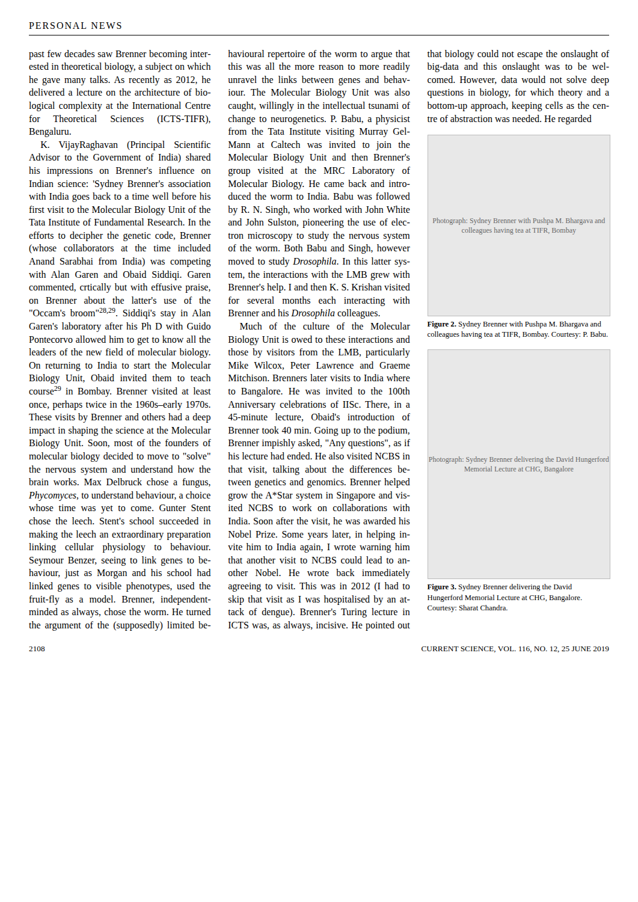Personal News
past few decades saw Brenner becoming interested in theoretical biology, a subject on which he gave many talks. As recently as 2012, he delivered a lecture on the architecture of biological complexity at the International Centre for Theoretical Sciences (ICTS-TIFR), Bengaluru.
K. VijayRaghavan (Principal Scientific Advisor to the Government of India) shared his impressions on Brenner's influence on Indian science: 'Sydney Brenner's association with India goes back to a time well before his first visit to the Molecular Biology Unit of the Tata Institute of Fundamental Research. In the efforts to decipher the genetic code, Brenner (whose collaborators at the time included Anand Sarabhai from India) was competing with Alan Garen and Obaid Siddiqi. Garen commented, crtically but with effusive praise, on Brenner about the latter's use of the "Occam's broom"28,29. Siddiqi's stay in Alan Garen's laboratory after his Ph D with Guido Pontecorvo allowed him to get to know all the leaders of the new field of molecular biology. On returning to India to start the Molecular Biology Unit, Obaid invited them to teach course29 in Bombay. Brenner visited at least once, perhaps twice in the 1960s–early 1970s. These visits by Brenner and others had a deep impact in shaping the science at the Molecular Biology Unit. Soon, most of the founders of molecular biology decided to move to "solve" the nervous system and understand how the brain works. Max Delbruck chose a fungus, Phycomyces, to understand behaviour, a choice whose time was yet to come. Gunter Stent chose the leech. Stent's school succeeded in making the leech an extraordinary preparation linking cellular physiology to behaviour. Seymour Benzer, seeing to link genes to behaviour, just as Morgan and his school had linked genes to visible phenotypes, used the fruit-fly as a model. Brenner, independent-minded as always, chose the worm. He turned the argument of the (supposedly) limited behavioural repertoire of the worm to argue that this was all the more reason to more readily unravel the links between genes and behaviour. The Molecular Biology Unit was also caught, willingly in the intellectual tsunami of change to neurogenetics. P. Babu, a physicist from the Tata Institute visiting Murray Gel-Mann at Caltech was invited to join the Molecular Biology Unit and then Brenner's group visited at the MRC Laboratory of Molecular Biology. He came back and introduced the worm to India. Babu was followed by R. N. Singh, who worked with John White and John Sulston, pioneering the use of electron microscopy to study the nervous system of the worm. Both Babu and Singh, however moved to study Drosophila. In this latter system, the interactions with the LMB grew with Brenner's help. I and then K. S. Krishan visited for several months each interacting with Brenner and his Drosophila colleagues.
Much of the culture of the Molecular Biology Unit is owed to these interactions and those by visitors from the LMB, particularly Mike Wilcox, Peter Lawrence and Graeme Mitchison. Brenners later visits to India where to Bangalore. He was invited to the 100th Anniversary celebrations of IISc. There, in a 45-minute lecture, Obaid's introduction of Brenner took 40 min. Going up to the podium, Brenner impishly asked, "Any questions", as if his lecture had ended. He also visited NCBS in that visit, talking about the differences between genetics and genomics. Brenner helped grow the A*Star system in Singapore and visited NCBS to work on collaborations with India. Soon after the visit, he was awarded his Nobel Prize. Some years later, in helping invite him to India again, I wrote warning him that another visit to NCBS could lead to another Nobel. He wrote back immediately agreeing to visit. This was in 2012 (I had to skip that visit as I was hospitalised by an attack of dengue). Brenner's Turing lecture in ICTS was, as always, incisive. He pointed out that biology could not escape the onslaught of big-data and this onslaught was to be welcomed. However, data would not solve deep questions in biology, for which theory and a bottom-up approach, keeping cells as the centre of abstraction was needed. He regarded
Photograph: Sydney Brenner with Pushpa M. Bhargava and colleagues having tea at TIFR, Bombay
Figure 2. Sydney Brenner with Pushpa M. Bhargava and colleagues having tea at TIFR, Bombay. Courtesy: P. Babu.
Photograph: Sydney Brenner delivering the David Hungerford Memorial Lecture at CHG, Bangalore
Figure 3. Sydney Brenner delivering the David Hungerford Memorial Lecture at CHG, Bangalore. Courtesy: Sharat Chandra.
2108 CURRENT SCIENCE, VOL. 116, NO. 12, 25 JUNE 2019